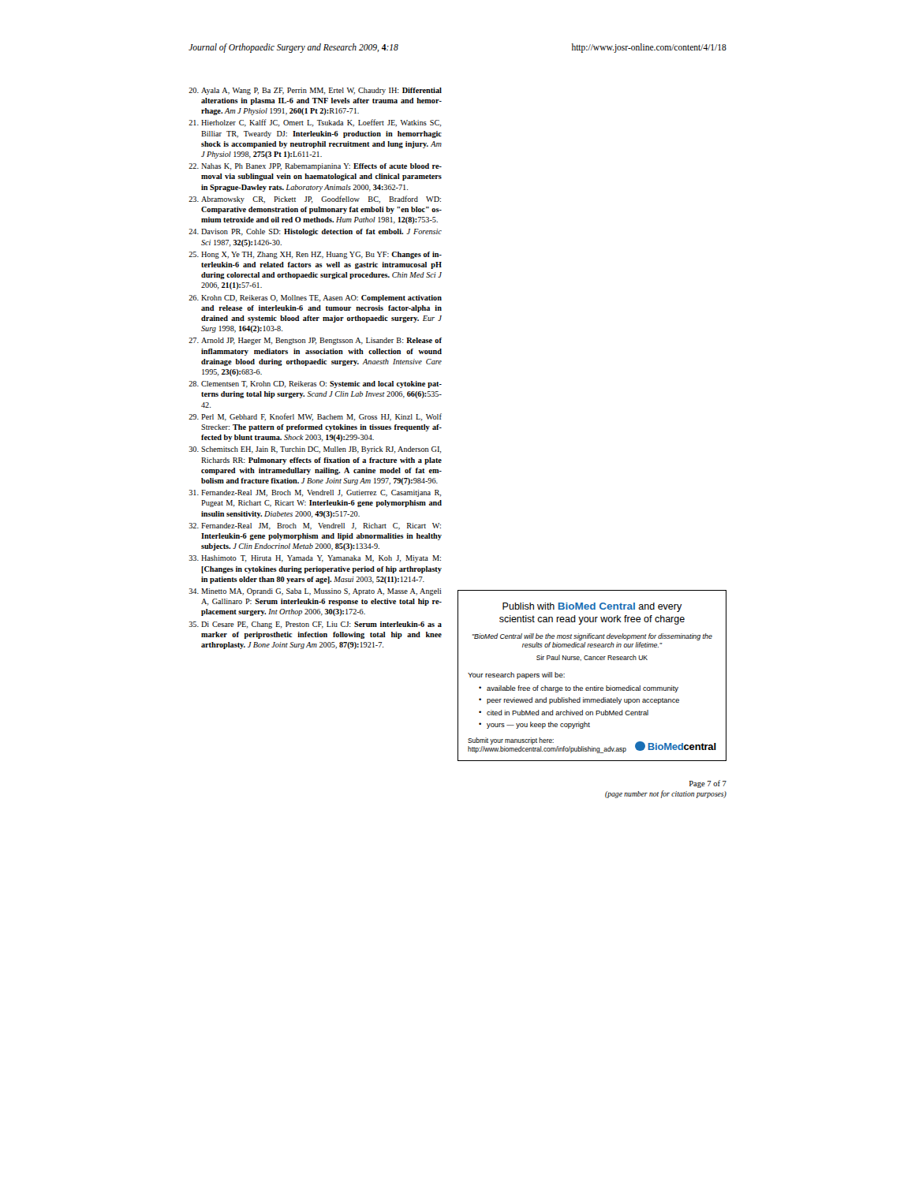Journal of Orthopaedic Surgery and Research 2009, 4:18
http://www.josr-online.com/content/4/1/18
20. Ayala A, Wang P, Ba ZF, Perrin MM, Ertel W, Chaudry IH: Differential alterations in plasma IL-6 and TNF levels after trauma and hemorrhage. Am J Physiol 1991, 260(1 Pt 2): R167-71.
21. Hierholzer C, Kalff JC, Omert L, Tsukada K, Loeffert JE, Watkins SC, Billiar TR, Tweardy DJ: Interleukin-6 production in hemorrhagic shock is accompanied by neutrophil recruitment and lung injury. Am J Physiol 1998, 275(3 Pt 1): L611-21.
22. Nahas K, Ph Banex JPP, Rabemampianina Y: Effects of acute blood removal via sublingual vein on haematological and clinical parameters in Sprague-Dawley rats. Laboratory Animals 2000, 34: 362-71.
23. Abramowsky CR, Pickett JP, Goodfellow BC, Bradford WD: Comparative demonstration of pulmonary fat emboli by "en bloc" osmium tetroxide and oil red O methods. Hum Pathol 1981, 12(8): 753-5.
24. Davison PR, Cohle SD: Histologic detection of fat emboli. J Forensic Sci 1987, 32(5): 1426-30.
25. Hong X, Ye TH, Zhang XH, Ren HZ, Huang YG, Bu YF: Changes of interleukin-6 and related factors as well as gastric intramucosal pH during colorectal and orthopaedic surgical procedures. Chin Med Sci J 2006, 21(1): 57-61.
26. Krohn CD, Reikeras O, Mollnes TE, Aasen AO: Complement activation and release of interleukin-6 and tumour necrosis factor-alpha in drained and systemic blood after major orthopaedic surgery. Eur J Surg 1998, 164(2): 103-8.
27. Arnold JP, Haeger M, Bengtson JP, Bengtsson A, Lisander B: Release of inflammatory mediators in association with collection of wound drainage blood during orthopaedic surgery. Anaesth Intensive Care 1995, 23(6): 683-6.
28. Clementsen T, Krohn CD, Reikeras O: Systemic and local cytokine patterns during total hip surgery. Scand J Clin Lab Invest 2006, 66(6): 535-42.
29. Perl M, Gebhard F, Knoferl MW, Bachem M, Gross HJ, Kinzl L, Wolf Strecker: The pattern of preformed cytokines in tissues frequently affected by blunt trauma. Shock 2003, 19(4): 299-304.
30. Schemitsch EH, Jain R, Turchin DC, Mullen JB, Byrick RJ, Anderson GI, Richards RR: Pulmonary effects of fixation of a fracture with a plate compared with intramedullary nailing. A canine model of fat embolism and fracture fixation. J Bone Joint Surg Am 1997, 79(7): 984-96.
31. Fernandez-Real JM, Broch M, Vendrell J, Gutierrez C, Casamitjana R, Pugeat M, Richart C, Ricart W: Interleukin-6 gene polymorphism and insulin sensitivity. Diabetes 2000, 49(3): 517-20.
32. Fernandez-Real JM, Broch M, Vendrell J, Richart C, Ricart W: Interleukin-6 gene polymorphism and lipid abnormalities in healthy subjects. J Clin Endocrinol Metab 2000, 85(3): 1334-9.
33. Hashimoto T, Hiruta H, Yamada Y, Yamanaka M, Koh J, Miyata M: [Changes in cytokines during perioperative period of hip arthroplasty in patients older than 80 years of age]. Masui 2003, 52(11): 1214-7.
34. Minetto MA, Oprandi G, Saba L, Mussino S, Aprato A, Masse A, Angeli A, Gallinaro P: Serum interleukin-6 response to elective total hip replacement surgery. Int Orthop 2006, 30(3): 172-6.
35. Di Cesare PE, Chang E, Preston CF, Liu CJ: Serum interleukin-6 as a marker of periprosthetic infection following total hip and knee arthroplasty. J Bone Joint Surg Am 2005, 87(9): 1921-7.
Publish with Bio Med Central and every
scientist can read your work free of charge
"BioMed Central will be the most significant development for disseminating the results of biomedical research in our lifetime."
Sir Paul Nurse, Cancer Research UK
Your research papers will be:
available free of charge to the entire biomedical community
peer reviewed and published immediately upon acceptance
cited in PubMed and archived on PubMed Central
yours — you keep the copyright
Submit your manuscript here:
http://www.biomedcentral.com/info/publishing_adv.asp
BioMed central
Page 7 of 7
(page number not for citation purposes)